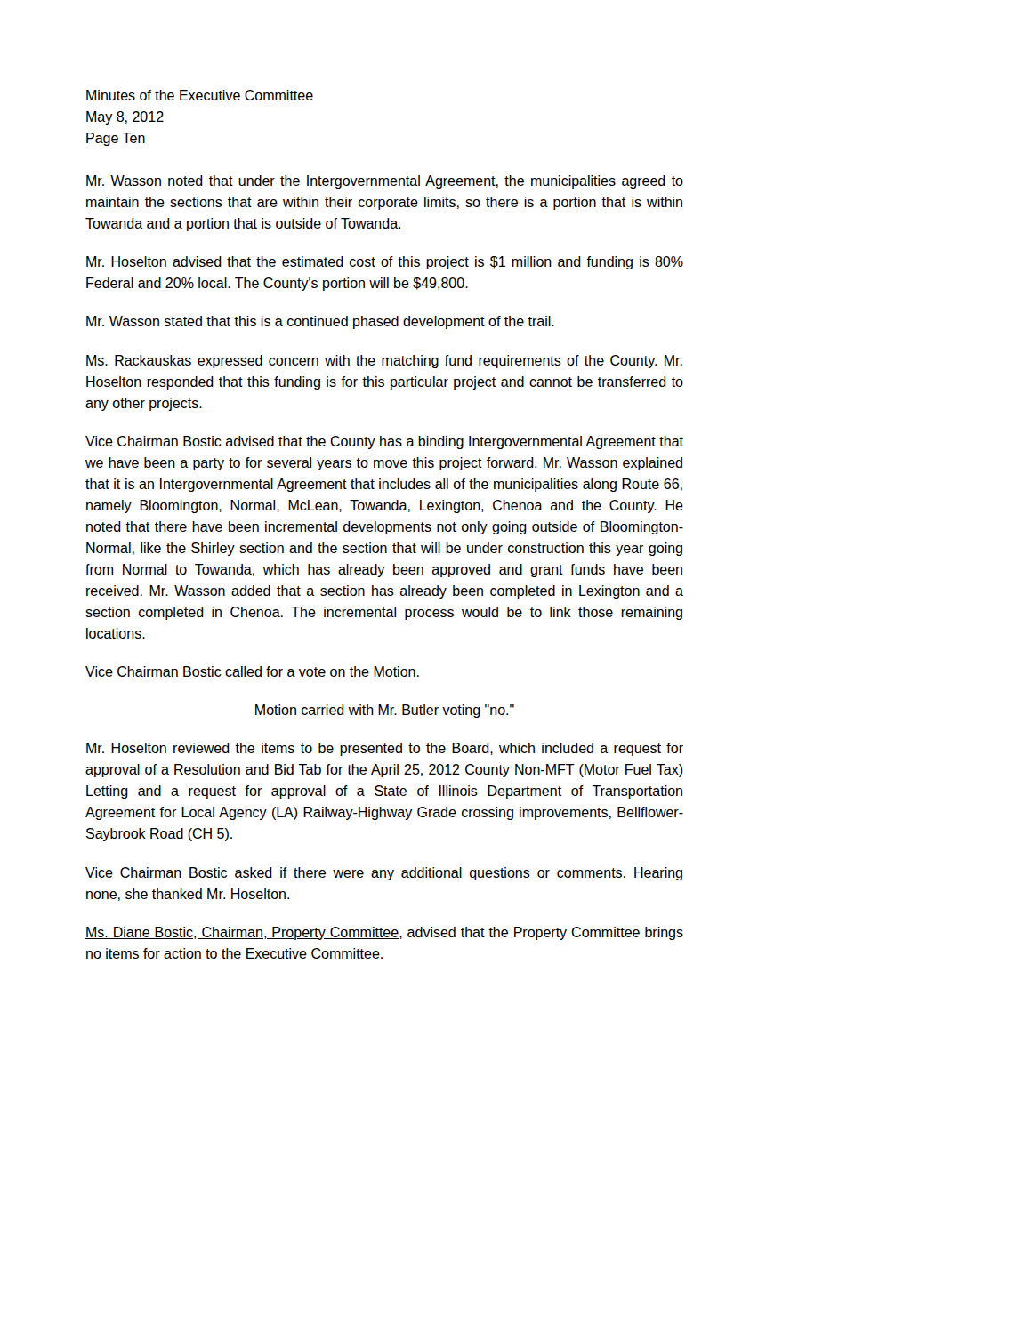Minutes of the Executive Committee
May 8, 2012
Page Ten
Mr. Wasson noted that under the Intergovernmental Agreement, the municipalities agreed to maintain the sections that are within their corporate limits, so there is a portion that is within Towanda and a portion that is outside of Towanda.
Mr. Hoselton advised that the estimated cost of this project is $1 million and funding is 80% Federal and 20% local. The County's portion will be $49,800.
Mr. Wasson stated that this is a continued phased development of the trail.
Ms. Rackauskas expressed concern with the matching fund requirements of the County. Mr. Hoselton responded that this funding is for this particular project and cannot be transferred to any other projects.
Vice Chairman Bostic advised that the County has a binding Intergovernmental Agreement that we have been a party to for several years to move this project forward. Mr. Wasson explained that it is an Intergovernmental Agreement that includes all of the municipalities along Route 66, namely Bloomington, Normal, McLean, Towanda, Lexington, Chenoa and the County. He noted that there have been incremental developments not only going outside of Bloomington-Normal, like the Shirley section and the section that will be under construction this year going from Normal to Towanda, which has already been approved and grant funds have been received. Mr. Wasson added that a section has already been completed in Lexington and a section completed in Chenoa. The incremental process would be to link those remaining locations.
Vice Chairman Bostic called for a vote on the Motion.
Motion carried with Mr. Butler voting "no."
Mr. Hoselton reviewed the items to be presented to the Board, which included a request for approval of a Resolution and Bid Tab for the April 25, 2012 County Non-MFT (Motor Fuel Tax) Letting and a request for approval of a State of Illinois Department of Transportation Agreement for Local Agency (LA) Railway-Highway Grade crossing improvements, Bellflower-Saybrook Road (CH 5).
Vice Chairman Bostic asked if there were any additional questions or comments. Hearing none, she thanked Mr. Hoselton.
Ms. Diane Bostic, Chairman, Property Committee, advised that the Property Committee brings no items for action to the Executive Committee.